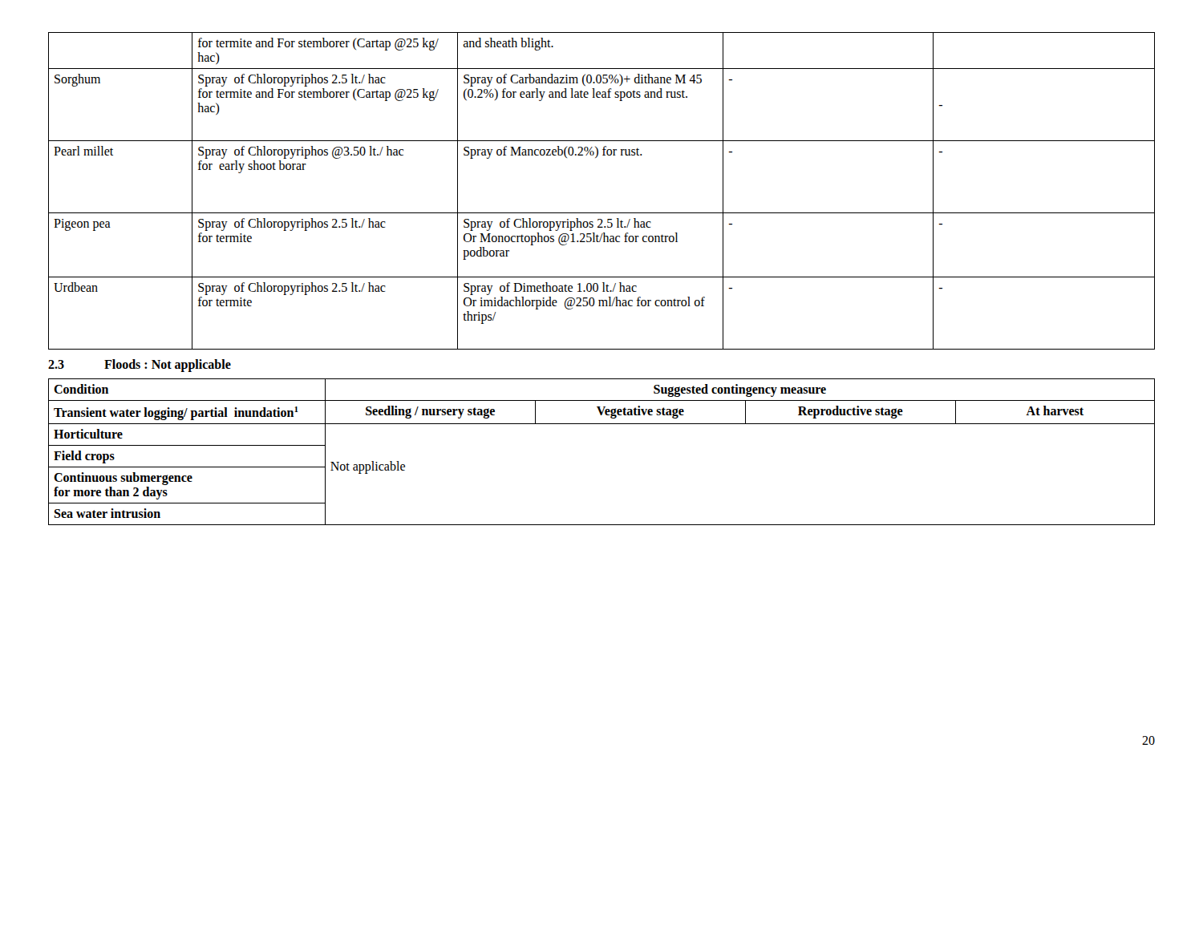| | for termite and For stemborer (Cartap @25 kg/ hac) | and sheath blight. | | |
| Sorghum | Spray of Chloropyriphos 2.5 lt./ hac for termite and For stemborer (Cartap @25 kg/ hac) | Spray of Carbandazim (0.05%)+ dithane M 45 (0.2%) for early and late leaf spots and rust. | - | - |
| Pearl millet | Spray of Chloropyriphos @3.50 lt./ hac for early shoot borar | Spray of Mancozeb(0.2%) for rust. | - | - |
| Pigeon pea | Spray of Chloropyriphos 2.5 lt./ hac for termite | Spray of Chloropyriphos 2.5 lt./ hac Or Monocrtophos @1.25lt/hac for control podborar | - | - |
| Urdbean | Spray of Chloropyriphos 2.5 lt./ hac for termite | Spray of Dimethoate 1.00 lt./ hac Or imidachlorpide @250 ml/hac for control of thrips/ | - | - |
2.3 Floods : Not applicable
| Condition | Suggested contingency measure |
| Transient water logging/ partial inundation 1 | Seedling / nursery stage | Vegetative stage | Reproductive stage | At harvest |
| Horticulture | Not applicable |
| Field crops |
| Continuous submergence for more than 2 days |
| Sea water intrusion |
20